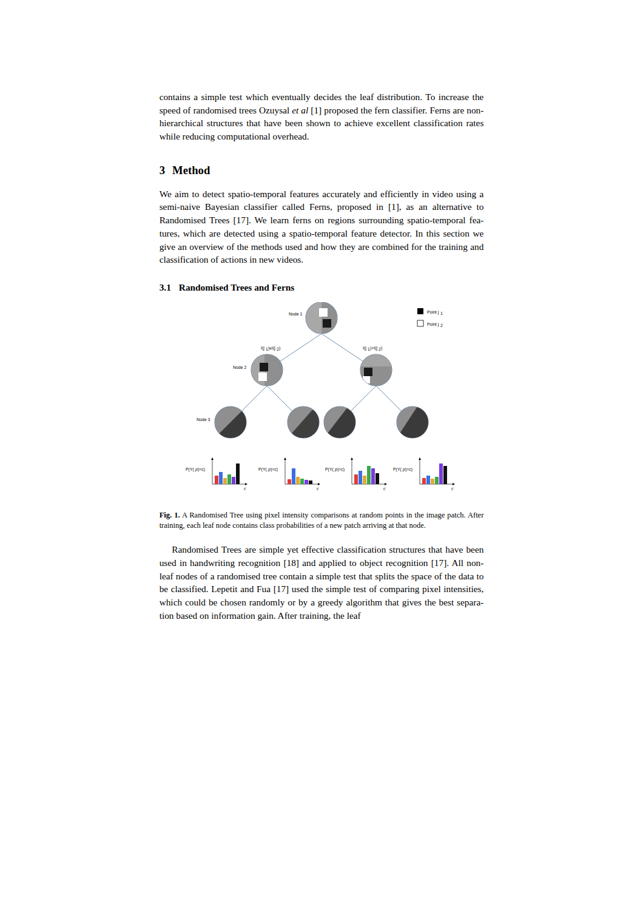contains a simple test which eventually decides the leaf distribution. To increase the speed of randomised trees Ozuysal et al [1] proposed the fern classifier. Ferns are non-hierarchical structures that have been shown to achieve excellent classification rates while reducing computational overhead.
3 Method
We aim to detect spatio-temporal features accurately and efficiently in video using a semi-naive Bayesian classifier called Ferns, proposed in [1], as an alternative to Randomised Trees [17]. We learn ferns on regions surrounding spatio-temporal features, which are detected using a spatio-temporal feature detector. In this section we give an overview of the methods used and how they are combined for the training and classification of actions in new videos.
3.1 Randomised Trees and Ferns
Point j 1 Point j 2 Node 1 I(j 1 )≤I(j 2 ) I(j 1 )>I(j 2 ) Node 2 Node 3 P(Y( p )=c) c P(Y( p )=c) c P(Y( p )=c) c P(Y( p )=c) c
Fig. 1. A Randomised Tree using pixel intensity comparisons at random points in the image patch. After training, each leaf node contains class probabilities of a new patch arriving at that node.
Randomised Trees are simple yet effective classification structures that have been used in handwriting recognition [18] and applied to object recognition [17]. All non-leaf nodes of a randomised tree contain a simple test that splits the space of the data to be classified. Lepetit and Fua [17] used the simple test of comparing pixel intensities, which could be chosen randomly or by a greedy algorithm that gives the best separation based on information gain. After training, the leaf